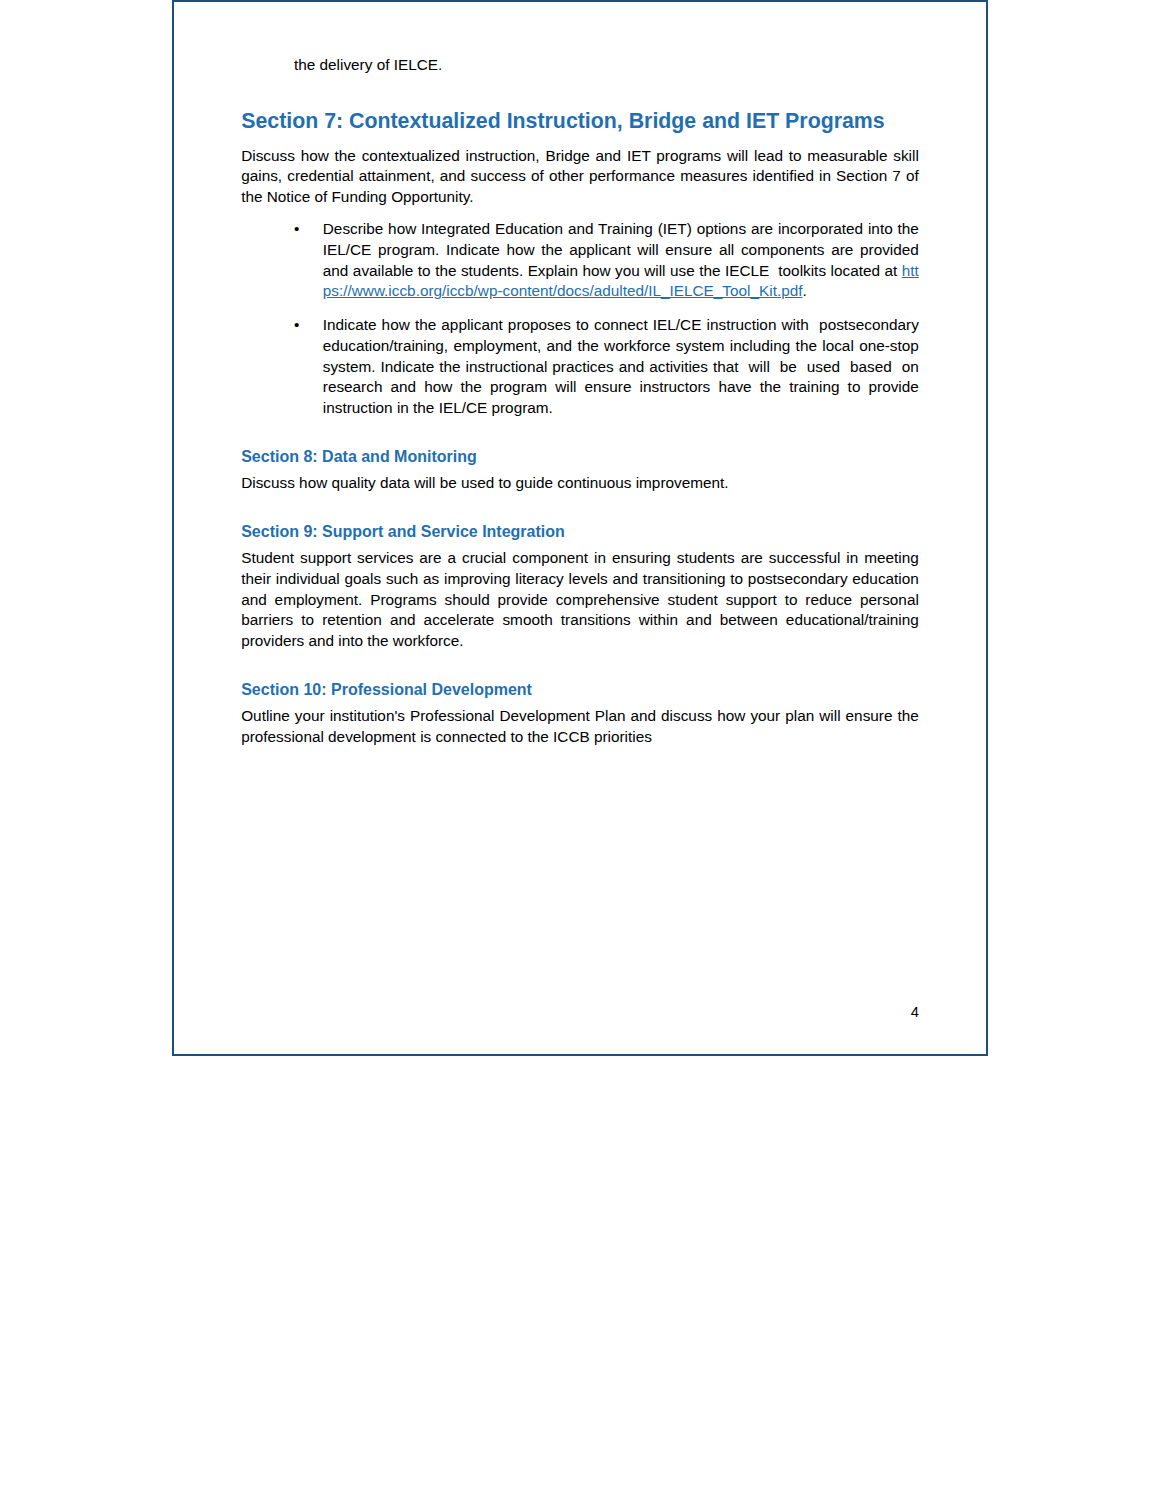the delivery of IELCE.
Section 7: Contextualized Instruction, Bridge and IET Programs
Discuss how the contextualized instruction, Bridge and IET programs will lead to measurable skill gains, credential attainment, and success of other performance measures identified in Section 7 of the Notice of Funding Opportunity.
Describe how Integrated Education and Training (IET) options are incorporated into the IEL/CE program. Indicate how the applicant will ensure all components are provided and available to the students. Explain how you will use the IECLE toolkits located at https://www.iccb.org/iccb/wp-content/docs/adulted/IL_IELCE_Tool_Kit.pdf.
Indicate how the applicant proposes to connect IEL/CE instruction with postsecondary education/training, employment, and the workforce system including the local one-stop system. Indicate the instructional practices and activities that will be used based on research and how the program will ensure instructors have the training to provide instruction in the IEL/CE program.
Section 8: Data and Monitoring
Discuss how quality data will be used to guide continuous improvement.
Section 9: Support and Service Integration
Student support services are a crucial component in ensuring students are successful in meeting their individual goals such as improving literacy levels and transitioning to postsecondary education and employment. Programs should provide comprehensive student support to reduce personal barriers to retention and accelerate smooth transitions within and between educational/training providers and into the workforce.
Section 10: Professional Development
Outline your institution's Professional Development Plan and discuss how your plan will ensure the professional development is connected to the ICCB priorities
4